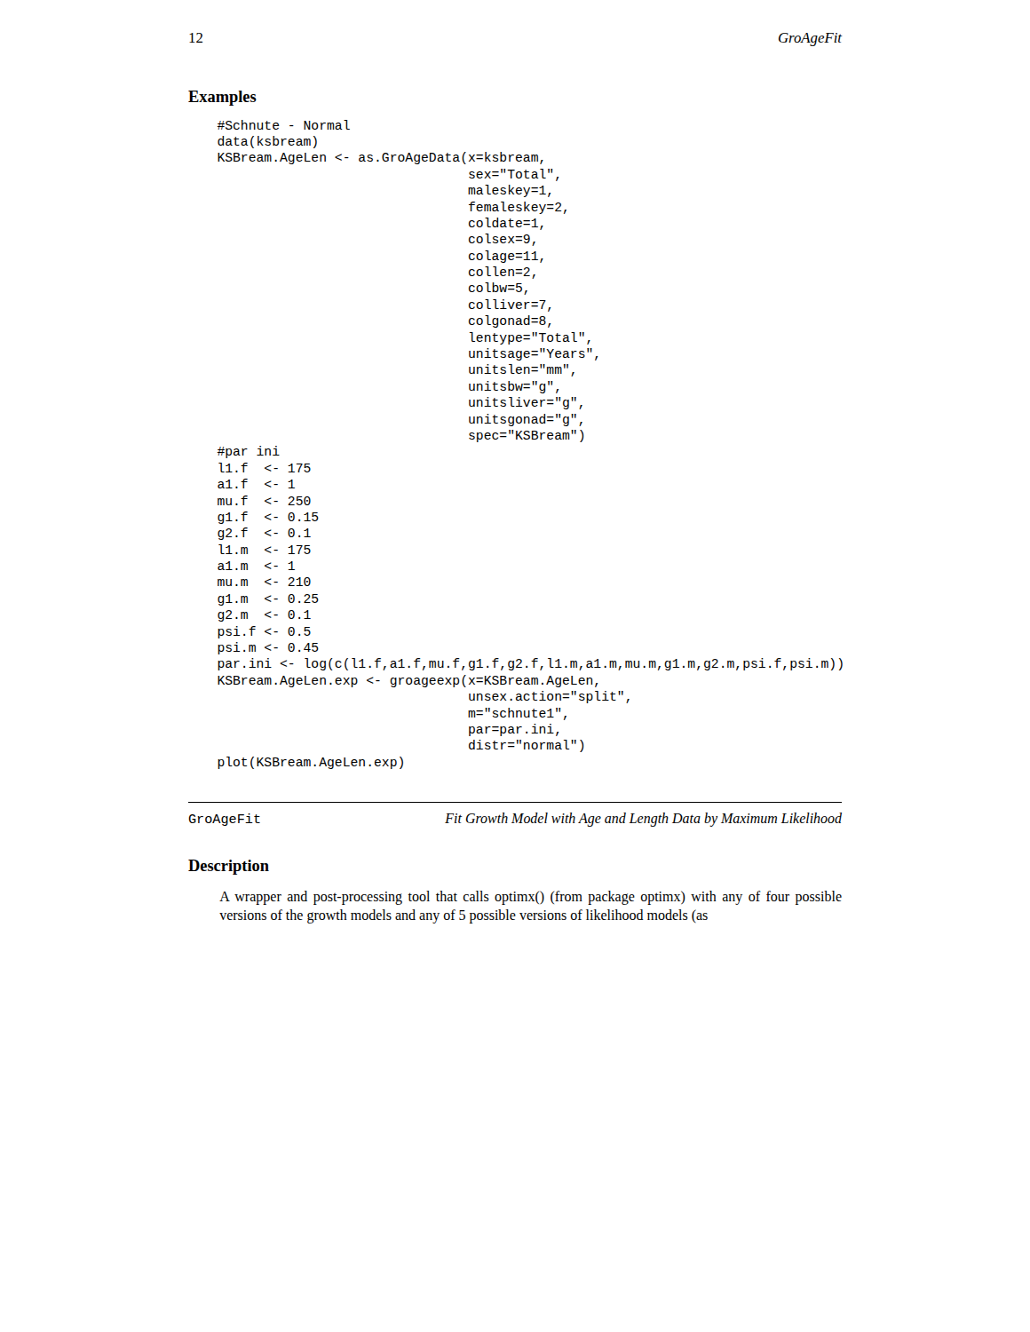12 GroAgeFit
Examples
#Schnute - Normal
data(ksbream)
KSBream.AgeLen <- as.GroAgeData(x=ksbream,
                                sex="Total",
                                maleskey=1,
                                femaleskey=2,
                                coldate=1,
                                colsex=9,
                                colage=11,
                                collen=2,
                                colbw=5,
                                colliver=7,
                                colgonad=8,
                                lentype="Total",
                                unitsage="Years",
                                unitslen="mm",
                                unitsbw="g",
                                unitsliver="g",
                                unitsgonad="g",
                                spec="KSBream")
#par ini
l1.f  <- 175
a1.f  <- 1
mu.f  <- 250
g1.f  <- 0.15
g2.f  <- 0.1
l1.m  <- 175
a1.m  <- 1
mu.m  <- 210
g1.m  <- 0.25
g2.m  <- 0.1
psi.f <- 0.5
psi.m <- 0.45
par.ini <- log(c(l1.f,a1.f,mu.f,g1.f,g2.f,l1.m,a1.m,mu.m,g1.m,g2.m,psi.f,psi.m))
KSBream.AgeLen.exp <- groageexp(x=KSBream.AgeLen,
                                unsex.action="split",
                                m="schnute1",
                                par=par.ini,
                                distr="normal")
plot(KSBream.AgeLen.exp)
GroAgeFit Fit Growth Model with Age and Length Data by Maximum Likelihood
Description
A wrapper and post-processing tool that calls optimx() (from package optimx) with any of four possible versions of the growth models and any of 5 possible versions of likelihood models (as